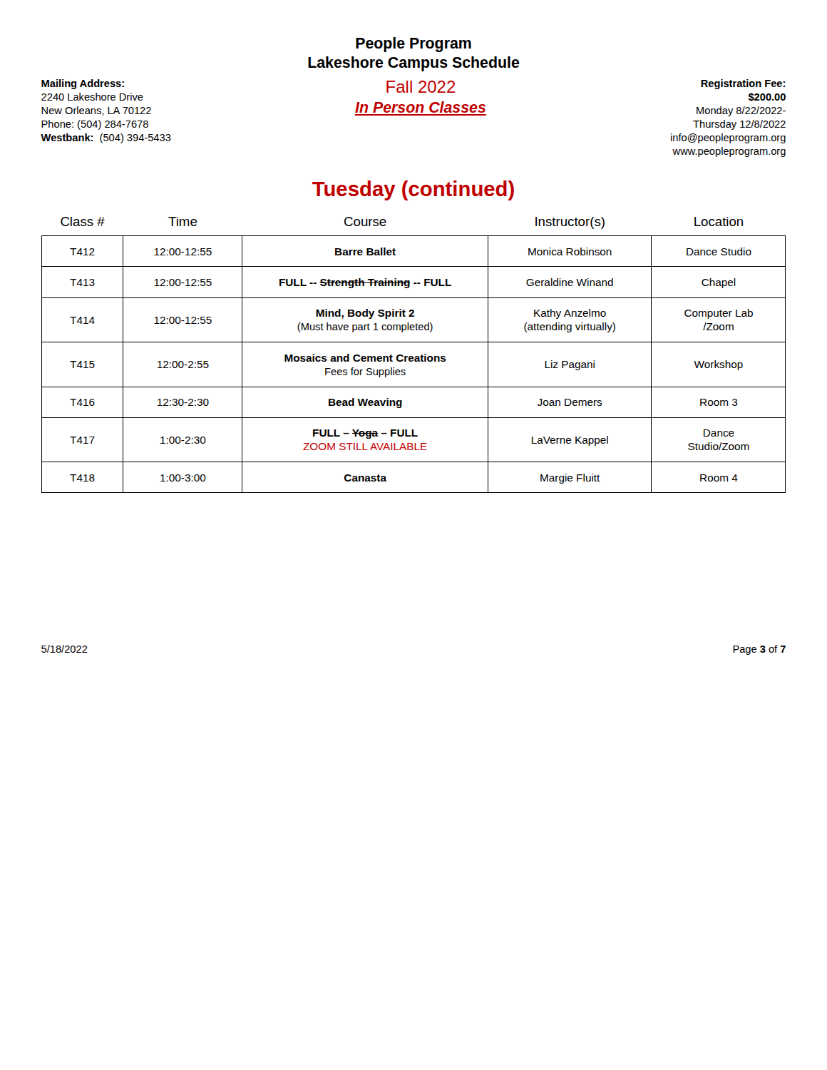People Program
Lakeshore Campus Schedule
Mailing Address:
2240 Lakeshore Drive
New Orleans, LA 70122
Phone: (504) 284-7678
Westbank: (504) 394-5433
Fall 2022
In Person Classes
Registration Fee:
$200.00
Monday 8/22/2022-
Thursday 12/8/2022
info@peopleprogram.org
www.peopleprogram.org
Tuesday (continued)
| Class # | Time | Course | Instructor(s) | Location |
| --- | --- | --- | --- | --- |
| T412 | 12:00-12:55 | Barre Ballet | Monica Robinson | Dance Studio |
| T413 | 12:00-12:55 | FULL -- Strength Training -- FULL | Geraldine Winand | Chapel |
| T414 | 12:00-12:55 | Mind, Body Spirit 2 (Must have part 1 completed) | Kathy Anzelmo (attending virtually) | Computer Lab /Zoom |
| T415 | 12:00-2:55 | Mosaics and Cement Creations Fees for Supplies | Liz Pagani | Workshop |
| T416 | 12:30-2:30 | Bead Weaving | Joan Demers | Room 3 |
| T417 | 1:00-2:30 | FULL – Yoga – FULL ZOOM STILL AVAILABLE | LaVerne Kappel | Dance Studio/Zoom |
| T418 | 1:00-3:00 | Canasta | Margie Fluitt | Room 4 |
5/18/2022
Page 3 of 7